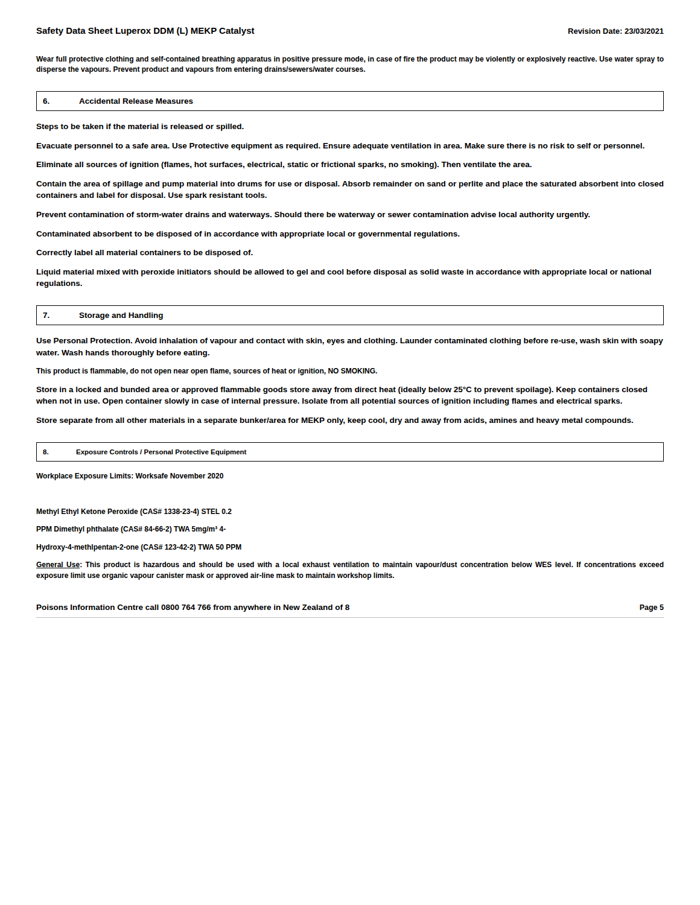Safety Data Sheet Luperox DDM (L) MEKP Catalyst
Revision Date: 23/03/2021
Wear full protective clothing and self-contained breathing apparatus in positive pressure mode, in case of fire the product may be violently or explosively reactive. Use water spray to disperse the vapours. Prevent product and vapours from entering drains/sewers/water courses.
6. Accidental Release Measures
Steps to be taken if the material is released or spilled.
Evacuate personnel to a safe area. Use Protective equipment as required. Ensure adequate ventilation in area. Make sure there is no risk to self or personnel.
Eliminate all sources of ignition (flames, hot surfaces, electrical, static or frictional sparks, no smoking). Then ventilate the area.
Contain the area of spillage and pump material into drums for use or disposal. Absorb remainder on sand or perlite and place the saturated absorbent into closed containers and label for disposal. Use spark resistant tools.
Prevent contamination of storm-water drains and waterways. Should there be waterway or sewer contamination advise local authority urgently.
Contaminated absorbent to be disposed of in accordance with appropriate local or governmental regulations.
Correctly label all material containers to be disposed of.
Liquid material mixed with peroxide initiators should be allowed to gel and cool before disposal as solid waste in accordance with appropriate local or national regulations.
7. Storage and Handling
Use Personal Protection. Avoid inhalation of vapour and contact with skin, eyes and clothing. Launder contaminated clothing before re-use, wash skin with soapy water. Wash hands thoroughly before eating.
This product is flammable, do not open near open flame, sources of heat or ignition, NO SMOKING.
Store in a locked and bunded area or approved flammable goods store away from direct heat (ideally below 25°C to prevent spoilage). Keep containers closed when not in use. Open container slowly in case of internal pressure. Isolate from all potential sources of ignition including flames and electrical sparks.
Store separate from all other materials in a separate bunker/area for MEKP only, keep cool, dry and away from acids, amines and heavy metal compounds.
8. Exposure Controls / Personal Protective Equipment
Workplace Exposure Limits: Worksafe November 2020
Methyl Ethyl Ketone Peroxide (CAS# 1338-23-4) STEL 0.2
PPM Dimethyl phthalate (CAS# 84-66-2) TWA 5mg/m³ 4-
Hydroxy-4-methlpentan-2-one (CAS# 123-42-2) TWA 50 PPM
General Use: This product is hazardous and should be used with a local exhaust ventilation to maintain vapour/dust concentration below WES level. If concentrations exceed exposure limit use organic vapour canister mask or approved air-line mask to maintain workshop limits.
Poisons Information Centre call 0800 764 766 from anywhere in New Zealand of 8
Page 5